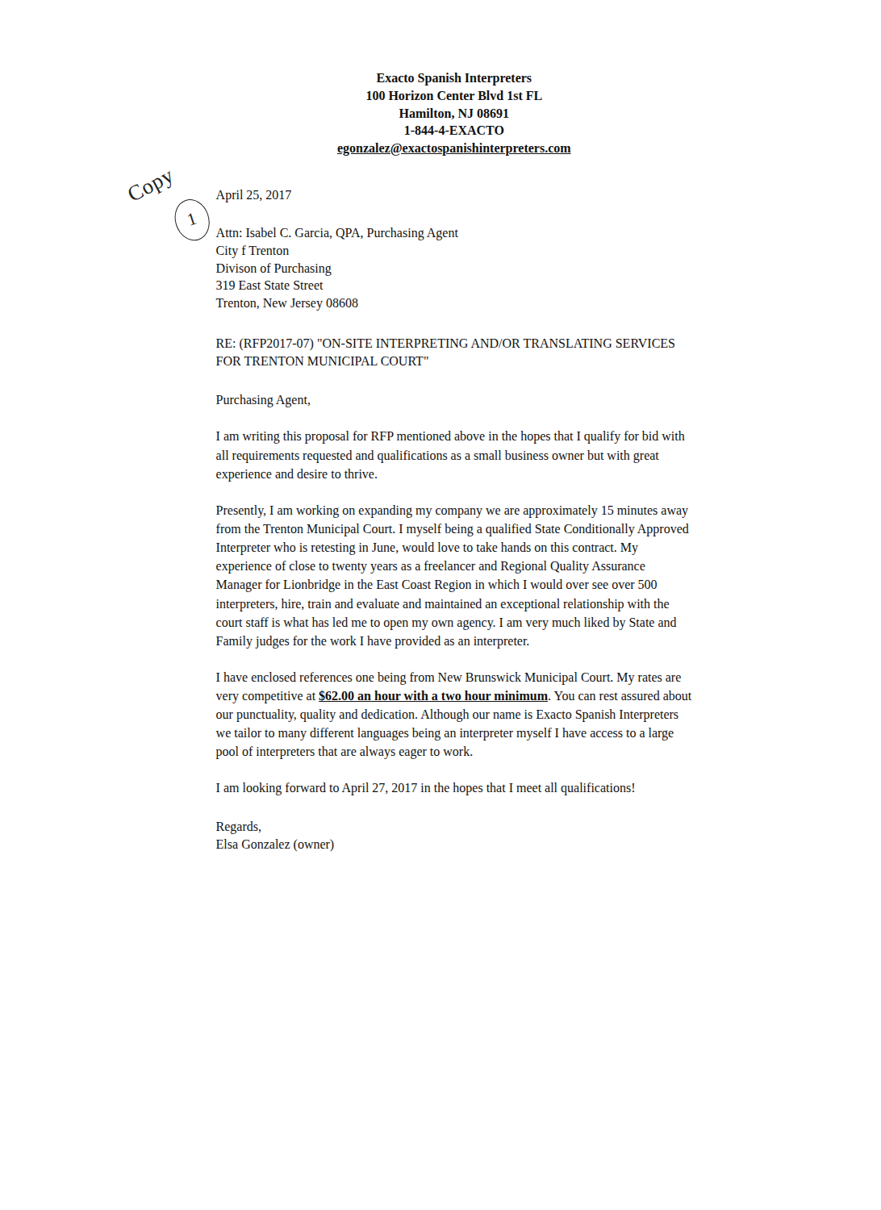Copy 1
Exacto Spanish Interpreters 100 Horizon Center Blvd 1st FL Hamilton, NJ 08691 1-844-4-EXACTO egonzalez@exactospanishinterpreters.com
April 25, 2017
Attn: Isabel C. Garcia, QPA, Purchasing Agent City f Trenton Divison of Purchasing 319 East State Street Trenton, New Jersey 08608
RE: (RFP2017-07) "ON-SITE INTERPRETING AND/OR TRANSLATING SERVICES FOR TRENTON MUNICIPAL COURT"
Purchasing Agent,
I am writing this proposal for RFP mentioned above in the hopes that I qualify for bid with all requirements requested and qualifications as a small business owner but with great experience and desire to thrive.
Presently, I am working on expanding my company we are approximately 15 minutes away from the Trenton Municipal Court. I myself being a qualified State Conditionally Approved Interpreter who is retesting in June, would love to take hands on this contract. My experience of close to twenty years as a freelancer and Regional Quality Assurance Manager for Lionbridge in the East Coast Region in which I would over see over 500 interpreters, hire, train and evaluate and maintained an exceptional relationship with the court staff is what has led me to open my own agency. I am very much liked by State and Family judges for the work I have provided as an interpreter.
I have enclosed references one being from New Brunswick Municipal Court. My rates are very competitive at $62.00 an hour with a two hour minimum. You can rest assured about our punctuality, quality and dedication. Although our name is Exacto Spanish Interpreters we tailor to many different languages being an interpreter myself I have access to a large pool of interpreters that are always eager to work.
I am looking forward to April 27, 2017 in the hopes that I meet all qualifications!
Regards, Elsa Gonzalez (owner)